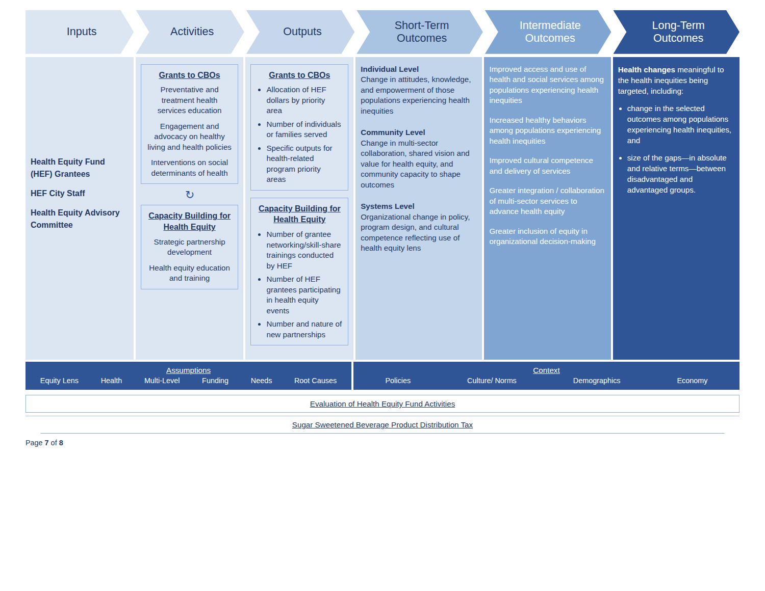Inputs
Activities
Outputs
Short-Term
Outcomes
Intermediate
Outcomes
Long-Term
Outcomes
Health Equity Fund (HEF) Grantees
HEF City Staff
Health Equity Advisory Committee
Grants to CBOs
Preventative and treatment health services education
Engagement and advocacy on healthy living and health policies
Interventions on social determinants of health
↻
Capacity Building for Health Equity
Strategic partnership development
Health equity education and training
Grants to CBOs
Allocation of HEF dollars by priority area
Number of individuals or families served
Specific outputs for health-related program priority areas
Capacity Building for Health Equity
Number of grantee networking/skill-share trainings conducted by HEF
Number of HEF grantees participating in health equity events
Number and nature of new partnerships
Individual Level Change in attitudes, knowledge, and empowerment of those populations experiencing health inequities
Community Level Change in multi-sector collaboration, shared vision and value for health equity, and community capacity to shape outcomes
Systems Level Organizational change in policy, program design, and cultural competence reflecting use of health equity lens
Improved access and use of health and social services among populations experiencing health inequities
Increased healthy behaviors among populations experiencing health inequities
Improved cultural competence and delivery of services
Greater integration / collaboration of multi-sector services to advance health equity
Greater inclusion of equity in organizational decision-making
Health changes meaningful to the health inequities being targeted, including:
change in the selected outcomes among populations experiencing health inequities, and
size of the gaps—in absolute and relative terms—between disadvantaged and advantaged groups.
Assumptions
Equity Lens Health Multi-Level Funding Needs Root Causes
Context
Policies Culture/ Norms Demographics Economy
Evaluation of Health Equity Fund Activities
Sugar Sweetened Beverage Product Distribution Tax
Page 7 of 8